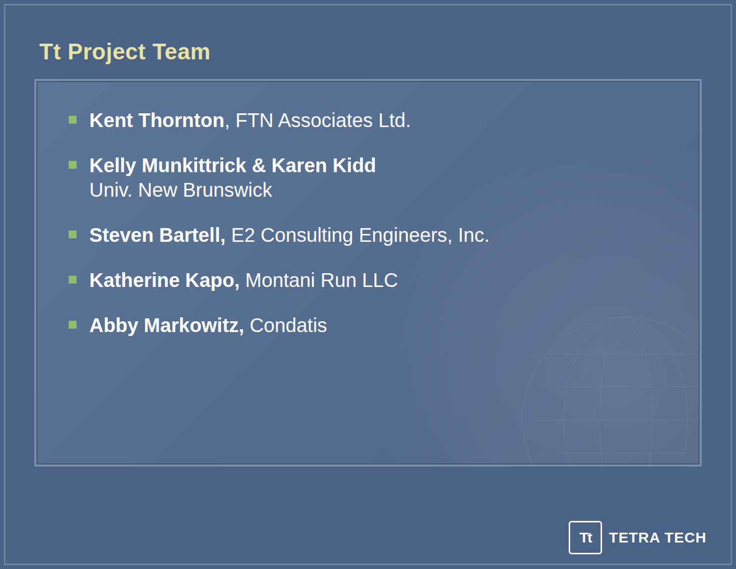Tt Project Team
Kent Thornton, FTN Associates Ltd.
Kelly Munkittrick & Karen Kidd Univ. New Brunswick
Steven Bartell, E2 Consulting Engineers, Inc.
Katherine Kapo, Montani Run LLC
Abby Markowitz, Condatis
Tt
TETRA TECH